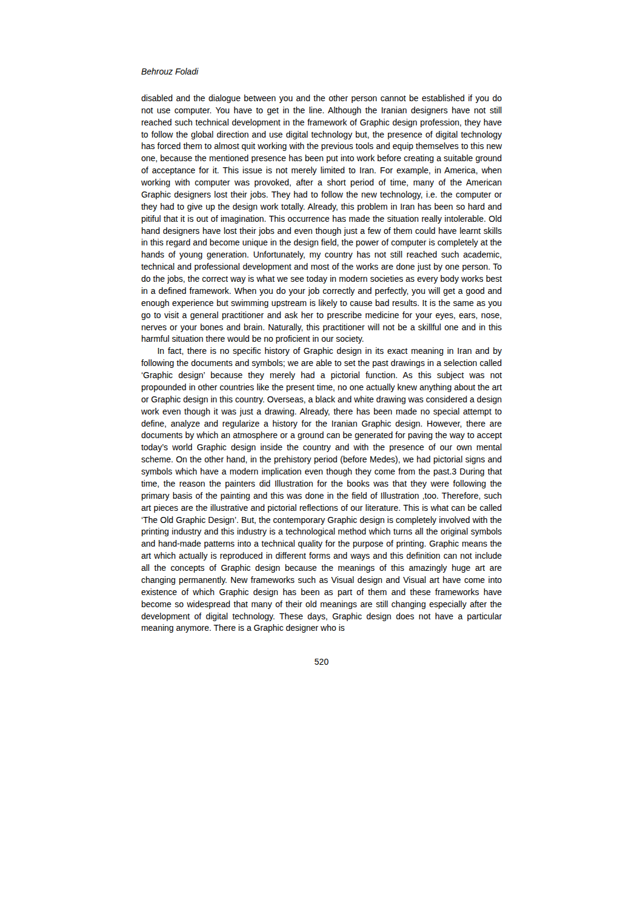Behrouz Foladi
disabled and the dialogue between you and the other person cannot be established if you do not use computer. You have to get in the line. Although the Iranian designers have not still reached such technical development in the framework of Graphic design profession, they have to follow the global direction and use digital technology but, the presence of digital technology has forced them to almost quit working with the previous tools and equip themselves to this new one, because the mentioned presence has been put into work before creating a suitable ground of acceptance for it. This issue is not merely limited to Iran. For example, in America, when working with computer was provoked, after a short period of time, many of the American Graphic designers lost their jobs. They had to follow the new technology, i.e. the computer or they had to give up the design work totally. Already, this problem in Iran has been so hard and pitiful that it is out of imagination. This occurrence has made the situation really intolerable. Old hand designers have lost their jobs and even though just a few of them could have learnt skills in this regard and become unique in the design field, the power of computer is completely at the hands of young generation. Unfortunately, my country has not still reached such academic, technical and professional development and most of the works are done just by one person. To do the jobs, the correct way is what we see today in modern societies as every body works best in a defined framework. When you do your job correctly and perfectly, you will get a good and enough experience but swimming upstream is likely to cause bad results. It is the same as you go to visit a general practitioner and ask her to prescribe medicine for your eyes, ears, nose, nerves or your bones and brain. Naturally, this practitioner will not be a skillful one and in this harmful situation there would be no proficient in our society.
In fact, there is no specific history of Graphic design in its exact meaning in Iran and by following the documents and symbols; we are able to set the past drawings in a selection called ‘Graphic design’ because they merely had a pictorial function. As this subject was not propounded in other countries like the present time, no one actually knew anything about the art or Graphic design in this country. Overseas, a black and white drawing was considered a design work even though it was just a drawing. Already, there has been made no special attempt to define, analyze and regularize a history for the Iranian Graphic design. However, there are documents by which an atmosphere or a ground can be generated for paving the way to accept today’s world Graphic design inside the country and with the presence of our own mental scheme. On the other hand, in the prehistory period (before Medes), we had pictorial signs and symbols which have a modern implication even though they come from the past.3 During that time, the reason the painters did Illustration for the books was that they were following the primary basis of the painting and this was done in the field of Illustration ,too. Therefore, such art pieces are the illustrative and pictorial reflections of our literature. This is what can be called ‘The Old Graphic Design’. But, the contemporary Graphic design is completely involved with the printing industry and this industry is a technological method which turns all the original symbols and hand-made patterns into a technical quality for the purpose of printing. Graphic means the art which actually is reproduced in different forms and ways and this definition can not include all the concepts of Graphic design because the meanings of this amazingly huge art are changing permanently. New frameworks such as Visual design and Visual art have come into existence of which Graphic design has been as part of them and these frameworks have become so widespread that many of their old meanings are still changing especially after the development of digital technology. These days, Graphic design does not have a particular meaning anymore. There is a Graphic designer who is
520